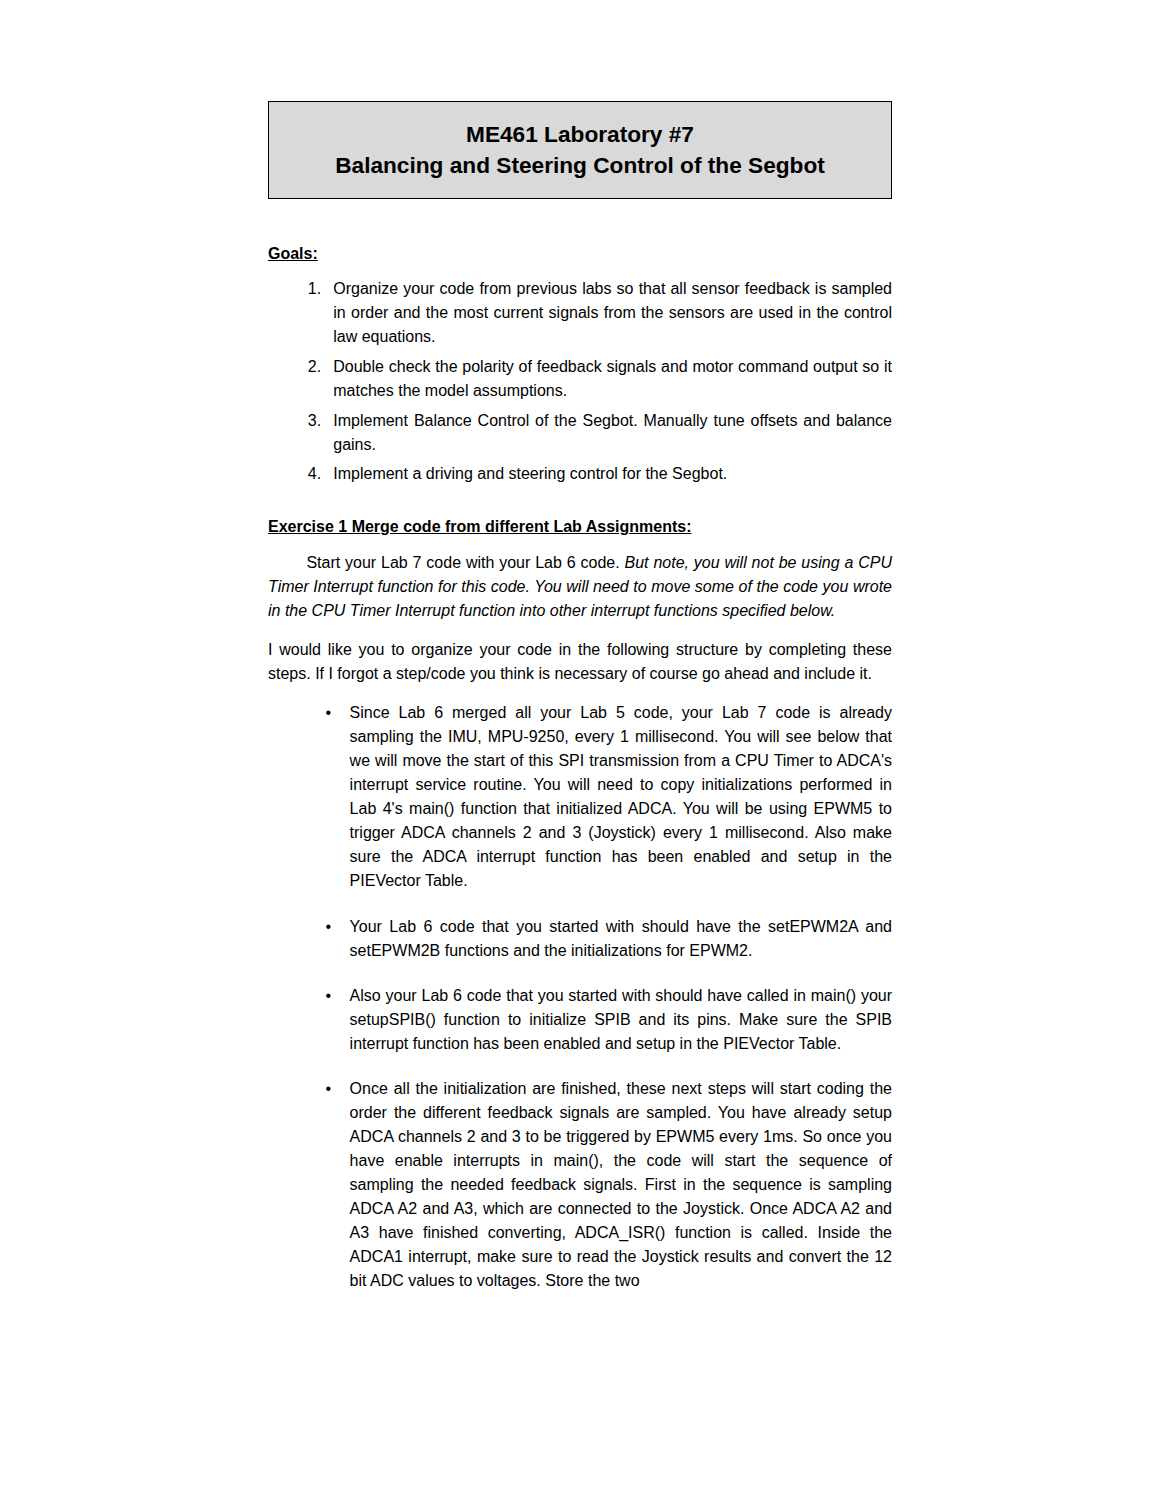ME461 Laboratory #7
Balancing and Steering Control of the Segbot
Goals:
Organize your code from previous labs so that all sensor feedback is sampled in order and the most current signals from the sensors are used in the control law equations.
Double check the polarity of feedback signals and motor command output so it matches the model assumptions.
Implement Balance Control of the Segbot. Manually tune offsets and balance gains.
Implement a driving and steering control for the Segbot.
Exercise 1 Merge code from different Lab Assignments:
Start your Lab 7 code with your Lab 6 code. But note, you will not be using a CPU Timer Interrupt function for this code. You will need to move some of the code you wrote in the CPU Timer Interrupt function into other interrupt functions specified below.
I would like you to organize your code in the following structure by completing these steps. If I forgot a step/code you think is necessary of course go ahead and include it.
Since Lab 6 merged all your Lab 5 code, your Lab 7 code is already sampling the IMU, MPU-9250, every 1 millisecond. You will see below that we will move the start of this SPI transmission from a CPU Timer to ADCA's interrupt service routine. You will need to copy initializations performed in Lab 4's main() function that initialized ADCA. You will be using EPWM5 to trigger ADCA channels 2 and 3 (Joystick) every 1 millisecond. Also make sure the ADCA interrupt function has been enabled and setup in the PIEVector Table.
Your Lab 6 code that you started with should have the setEPWM2A and setEPWM2B functions and the initializations for EPWM2.
Also your Lab 6 code that you started with should have called in main() your setupSPIB() function to initialize SPIB and its pins. Make sure the SPIB interrupt function has been enabled and setup in the PIEVector Table.
Once all the initialization are finished, these next steps will start coding the order the different feedback signals are sampled. You have already setup ADCA channels 2 and 3 to be triggered by EPWM5 every 1ms. So once you have enable interrupts in main(), the code will start the sequence of sampling the needed feedback signals. First in the sequence is sampling ADCA A2 and A3, which are connected to the Joystick. Once ADCA A2 and A3 have finished converting, ADCA_ISR() function is called. Inside the ADCA1 interrupt, make sure to read the Joystick results and convert the 12 bit ADC values to voltages. Store the two